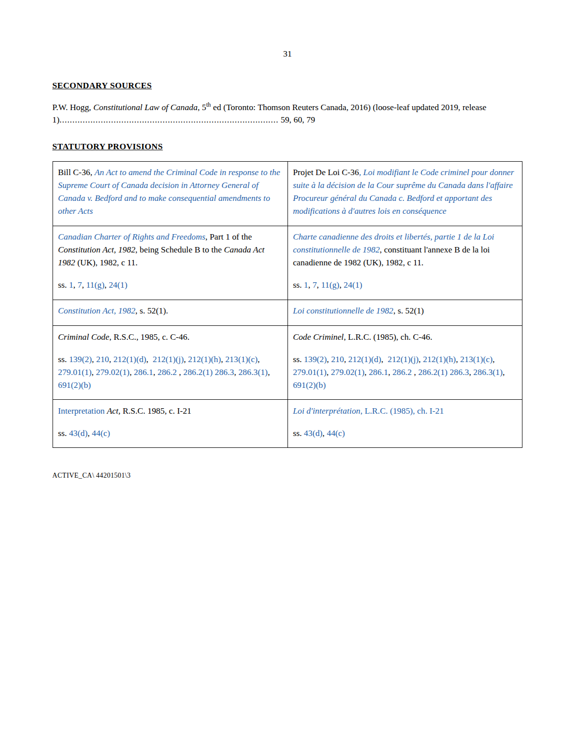31
SECONDARY SOURCES
P.W. Hogg, Constitutional Law of Canada, 5th ed (Toronto: Thomson Reuters Canada, 2016) (loose-leaf updated 2019, release 1)..................................................................................... 59, 60, 79
STATUTORY PROVISIONS
| Bill C-36, An Act to amend the Criminal Code in response to the Supreme Court of Canada decision in Attorney General of Canada v. Bedford and to make consequential amendments to other Acts | Projet De Loi C-36 , Loi modifiant le Code criminel pour donner suite à la décision de la Cour suprême du Canada dans l'affaire Procureur général du Canada c. Bedford et apportant des modifications à d'autres lois en conséquence |
| Canadian Charter of Rights and Freedoms , Part 1 of the Constitution Act, 1982 , being Schedule B to the Canada Act 1982 (UK), 1982, c 11. ss. 1 , 7 , 11(g) , 24(1) | Charte canadienne des droits et libertés, partie 1 de la Loi constitutionnelle de 1982 , constituant l'annexe B de la loi canadienne de 1982 (UK), 1982, c 11. ss. 1 , 7 , 11(g) , 24(1) |
| Constitution Act, 1982 , s. 52(1). | Loi constitutionnelle de 1982 , s. 52(1) |
| Criminal Code , R.S.C., 1985, c. C-46. ss. 139(2) , 210 , 212(1)(d) , 212(1)(j) , 212(1)(h) , 213(1)(c) , 279.01(1) , 279.02(1) , 286.1 , 286.2 , 286.2(1) 286.3 , 286.3(1) , 691(2)(b) | Code Criminel , L.R.C. (1985), ch. C-46. ss. 139(2) , 210 , 212(1)(d) , 212(1)(j) , 212(1)(h) , 213(1)(c) , 279.01(1) , 279.02(1) , 286.1 , 286.2 , 286.2(1) 286.3 , 286.3(1) , 691(2)(b) |
| Interpretation Act, R.S.C. 1985, c. I-21 ss. 43(d) , 44(c) | Loi d'interprétation , L.R.C. (1985), ch. I-21 ss. 43(d) , 44(c) |
ACTIVE_CA\ 44201501\3